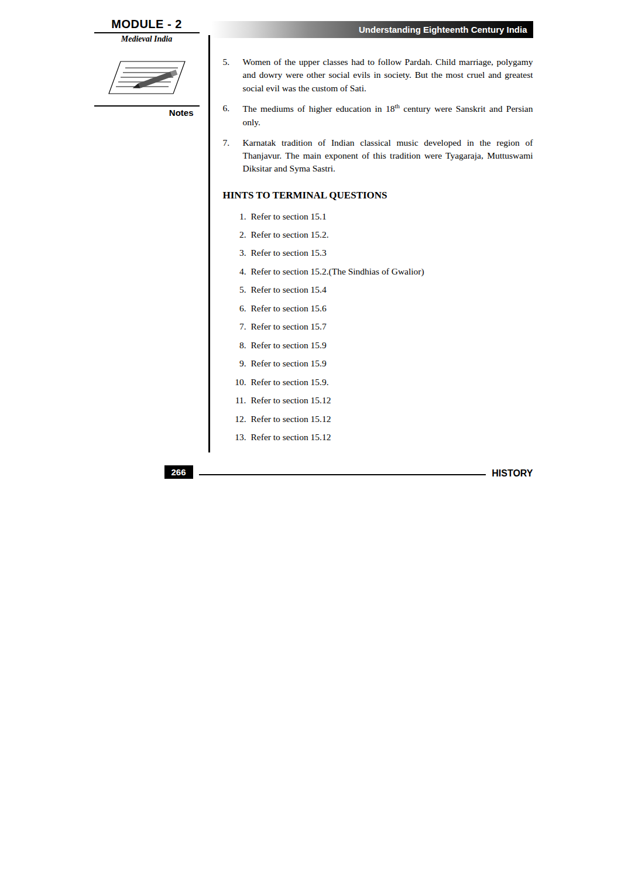MODULE - 2
Medieval India
Understanding Eighteenth Century India
Notes
5. Women of the upper classes had to follow Pardah. Child marriage, polygamy and dowry were other social evils in society. But the most cruel and greatest social evil was the custom of Sati.
6. The mediums of higher education in 18th century were Sanskrit and Persian only.
7. Karnatak tradition of Indian classical music developed in the region of Thanjavur. The main exponent of this tradition were Tyagaraja, Muttuswami Diksitar and Syma Sastri.
HINTS TO TERMINAL QUESTIONS
1. Refer to section 15.1
2. Refer to section 15.2.
3. Refer to section 15.3
4. Refer to section 15.2.(The Sindhias of Gwalior)
5. Refer to section 15.4
6. Refer to section 15.6
7. Refer to section 15.7
8. Refer to section 15.9
9. Refer to section 15.9
10. Refer to section 15.9.
11. Refer to section 15.12
12. Refer to section 15.12
13. Refer to section 15.12
266
HISTORY